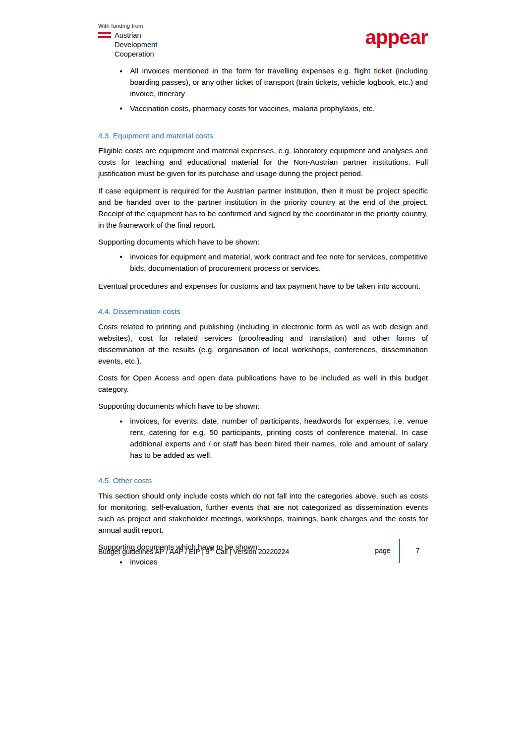With funding from
Austrian Development Cooperation
appear
All invoices mentioned in the form for travelling expenses e.g. flight ticket (including boarding passes), or any other ticket of transport (train tickets, vehicle logbook, etc.) and invoice, itinerary
Vaccination costs, pharmacy costs for vaccines, malaria prophylaxis, etc.
4.3. Equipment and material costs
Eligible costs are equipment and material expenses, e.g. laboratory equipment and analyses and costs for teaching and educational material for the Non-Austrian partner institutions. Full justification must be given for its purchase and usage during the project period.
If case equipment is required for the Austrian partner institution, then it must be project specific and be handed over to the partner institution in the priority country at the end of the project. Receipt of the equipment has to be confirmed and signed by the coordinator in the priority country, in the framework of the final report.
Supporting documents which have to be shown:
invoices for equipment and material, work contract and fee note for services, competitive bids, documentation of procurement process or services.
Eventual procedures and expenses for customs and tax payment have to be taken into account.
4.4. Dissemination costs
Costs related to printing and publishing (including in electronic form as well as web design and websites), cost for related services (proofreading and translation) and other forms of dissemination of the results (e.g. organisation of local workshops, conferences, dissemination events, etc.).
Costs for Open Access and open data publications have to be included as well in this budget category.
Supporting documents which have to be shown:
invoices, for events: date, number of participants, headwords for expenses, i.e. venue rent, catering for e.g. 50 participants, printing costs of conference material. In case additional experts and / or staff has been hired their names, role and amount of salary has to be added as well.
4.5. Other costs
This section should only include costs which do not fall into the categories above, such as costs for monitoring, self-evaluation, further events that are not categorized as dissemination events such as project and stakeholder meetings, workshops, trainings, bank charges and the costs for annual audit report.
Supporting documents which have to be shown:
invoices
Budget guidelines AP / AAP / EIP | 9th Call | Version 20220224
page
7